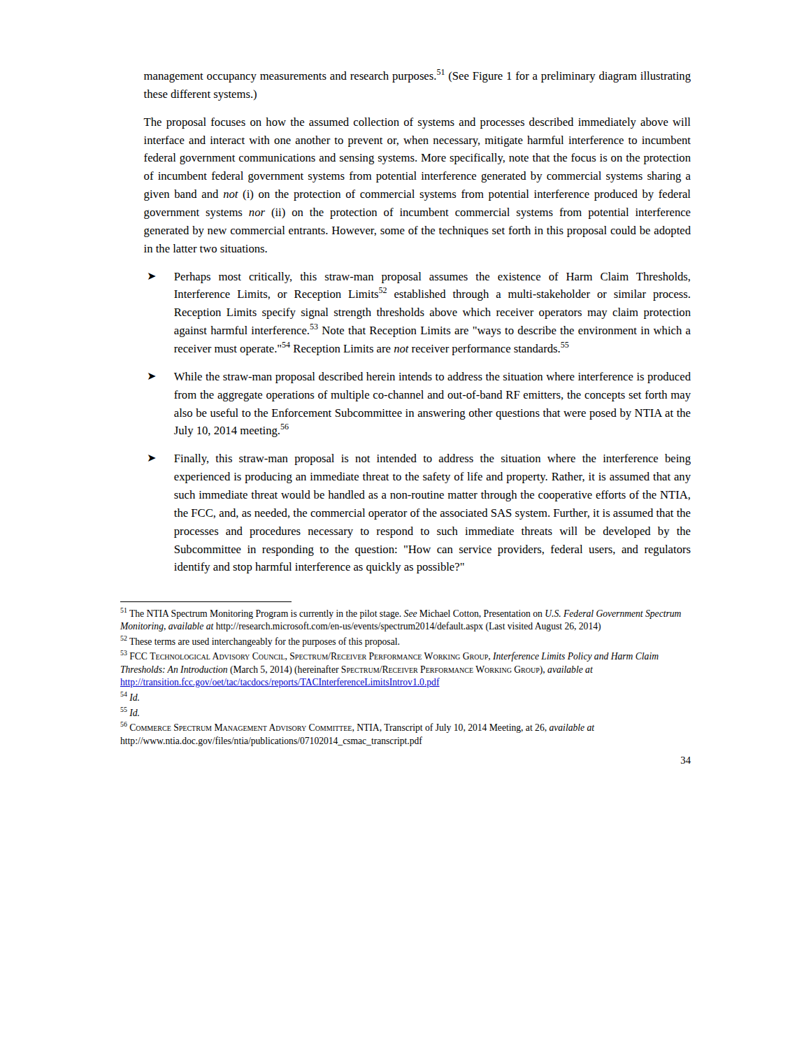management occupancy measurements and research purposes.51 (See Figure 1 for a preliminary diagram illustrating these different systems.)
The proposal focuses on how the assumed collection of systems and processes described immediately above will interface and interact with one another to prevent or, when necessary, mitigate harmful interference to incumbent federal government communications and sensing systems. More specifically, note that the focus is on the protection of incumbent federal government systems from potential interference generated by commercial systems sharing a given band and not (i) on the protection of commercial systems from potential interference produced by federal government systems nor (ii) on the protection of incumbent commercial systems from potential interference generated by new commercial entrants. However, some of the techniques set forth in this proposal could be adopted in the latter two situations.
Perhaps most critically, this straw-man proposal assumes the existence of Harm Claim Thresholds, Interference Limits, or Reception Limits52 established through a multi-stakeholder or similar process. Reception Limits specify signal strength thresholds above which receiver operators may claim protection against harmful interference.53 Note that Reception Limits are "ways to describe the environment in which a receiver must operate."54 Reception Limits are not receiver performance standards.55
While the straw-man proposal described herein intends to address the situation where interference is produced from the aggregate operations of multiple co-channel and out-of-band RF emitters, the concepts set forth may also be useful to the Enforcement Subcommittee in answering other questions that were posed by NTIA at the July 10, 2014 meeting.56
Finally, this straw-man proposal is not intended to address the situation where the interference being experienced is producing an immediate threat to the safety of life and property. Rather, it is assumed that any such immediate threat would be handled as a non-routine matter through the cooperative efforts of the NTIA, the FCC, and, as needed, the commercial operator of the associated SAS system. Further, it is assumed that the processes and procedures necessary to respond to such immediate threats will be developed by the Subcommittee in responding to the question: "How can service providers, federal users, and regulators identify and stop harmful interference as quickly as possible?"
51 The NTIA Spectrum Monitoring Program is currently in the pilot stage. See Michael Cotton, Presentation on U.S. Federal Government Spectrum Monitoring, available at http://research.microsoft.com/en-us/events/spectrum2014/default.aspx (Last visited August 26, 2014)
52 These terms are used interchangeably for the purposes of this proposal.
53 FCC Technological Advisory Council, Spectrum/Receiver Performance Working Group, Interference Limits Policy and Harm Claim Thresholds: An Introduction (March 5, 2014) (hereinafter Spectrum/Receiver Performance Working Group), available at
http://transition.fcc.gov/oet/tac/tacdocs/reports/TACInterferenceLimitsIntrov1.0.pdf
54 Id.
55 Id.
56 Commerce Spectrum Management Advisory Committee, NTIA, Transcript of July 10, 2014 Meeting, at 26, available at http://www.ntia.doc.gov/files/ntia/publications/07102014_csmac_transcript.pdf
34